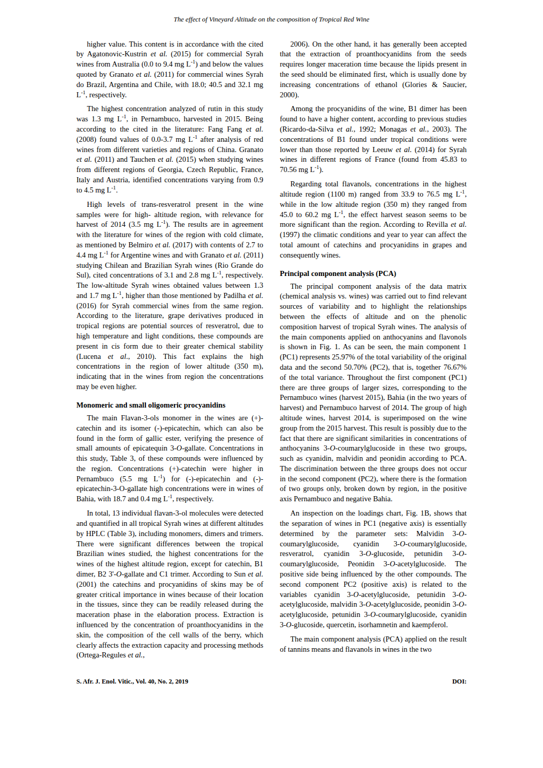The effect of Vineyard Altitude on the composition of Tropical Red Wine
higher value. This content is in accordance with the cited by Agatonovic-Kustrin et al. (2015) for commercial Syrah wines from Australia (0.0 to 9.4 mg L-1) and below the values quoted by Granato et al. (2011) for commercial wines Syrah do Brazil, Argentina and Chile, with 18.0; 40.5 and 32.1 mg L-1, respectively.
The highest concentration analyzed of rutin in this study was 1.3 mg L-1, in Pernambuco, harvested in 2015. Being according to the cited in the literature: Fang Fang et al. (2008) found values of 0.0-3.7 mg L-1 after analysis of red wines from different varieties and regions of China. Granato et al. (2011) and Tauchen et al. (2015) when studying wines from different regions of Georgia, Czech Republic, France, Italy and Austria, identified concentrations varying from 0.9 to 4.5 mg L-1.
High levels of trans-resveratrol present in the wine samples were for high- altitude region, with relevance for harvest of 2014 (3.5 mg L-1). The results are in agreement with the literature for wines of the region with cold climate, as mentioned by Belmiro et al. (2017) with contents of 2.7 to 4.4 mg L-1 for Argentine wines and with Granato et al. (2011) studying Chilean and Brazilian Syrah wines (Rio Grande do Sul), cited concentrations of 3.1 and 2.8 mg L-1, respectively. The low-altitude Syrah wines obtained values between 1.3 and 1.7 mg L-1, higher than those mentioned by Padilha et al. (2016) for Syrah commercial wines from the same region. According to the literature, grape derivatives produced in tropical regions are potential sources of resveratrol, due to high temperature and light conditions, these compounds are present in cis form due to their greater chemical stability (Lucena et al., 2010). This fact explains the high concentrations in the region of lower altitude (350 m), indicating that in the wines from region the concentrations may be even higher.
Monomeric and small oligomeric procyanidins
The main Flavan-3-ols monomer in the wines are (+)-catechin and its isomer (-)-epicatechin, which can also be found in the form of gallic ester, verifying the presence of small amounts of epicatequin 3-O-gallate. Concentrations in this study, Table 3, of these compounds were influenced by the region. Concentrations (+)-catechin were higher in Pernambuco (5.5 mg L-1) for (-)-epicatechin and (-)-epicatechin-3-O-gallate high concentrations were in wines of Bahia, with 18.7 and 0.4 mg L-1, respectively.
In total, 13 individual flavan-3-ol molecules were detected and quantified in all tropical Syrah wines at different altitudes by HPLC (Table 3), including monomers, dimers and trimers. There were significant differences between the tropical Brazilian wines studied, the highest concentrations for the wines of the highest altitude region, except for catechin, B1 dimer, B2 3'-O-gallate and C1 trimer. According to Sun et al. (2001) the catechins and procyanidins of skins may be of greater critical importance in wines because of their location in the tissues, since they can be readily released during the maceration phase in the elaboration process. Extraction is influenced by the concentration of proanthocyanidins in the skin, the composition of the cell walls of the berry, which clearly affects the extraction capacity and processing methods (Ortega-Regules et al.,
2006). On the other hand, it has generally been accepted that the extraction of proanthocyanidins from the seeds requires longer maceration time because the lipids present in the seed should be eliminated first, which is usually done by increasing concentrations of ethanol (Glories & Saucier, 2000).
Among the procyanidins of the wine, B1 dimer has been found to have a higher content, according to previous studies (Ricardo-da-Silva et al., 1992; Monagas et al., 2003). The concentrations of B1 found under tropical conditions were lower than those reported by Leeuw et al. (2014) for Syrah wines in different regions of France (found from 45.83 to 70.56 mg L-1).
Regarding total flavanols, concentrations in the highest altitude region (1100 m) ranged from 33.9 to 76.5 mg L-1, while in the low altitude region (350 m) they ranged from 45.0 to 60.2 mg L-1, the effect harvest season seems to be more significant than the region. According to Revilla et al. (1997) the climatic conditions and year to year can affect the total amount of catechins and procyanidins in grapes and consequently wines.
Principal component analysis (PCA)
The principal component analysis of the data matrix (chemical analysis vs. wines) was carried out to find relevant sources of variability and to highlight the relationships between the effects of altitude and on the phenolic composition harvest of tropical Syrah wines. The analysis of the main components applied on anthocyanins and flavonols is shown in Fig. 1. As can be seen, the main component 1 (PC1) represents 25.97% of the total variability of the original data and the second 50.70% (PC2), that is, together 76.67% of the total variance. Throughout the first component (PC1) there are three groups of larger sizes, corresponding to the Pernambuco wines (harvest 2015), Bahia (in the two years of harvest) and Pernambuco harvest of 2014. The group of high altitude wines, harvest 2014, is superimposed on the wine group from the 2015 harvest. This result is possibly due to the fact that there are significant similarities in concentrations of anthocyanins 3-O-coumarylglucoside in these two groups, such as cyanidin, malvidin and peonidin according to PCA. The discrimination between the three groups does not occur in the second component (PC2), where there is the formation of two groups only, broken down by region, in the positive axis Pernambuco and negative Bahia.
An inspection on the loadings chart, Fig. 1B, shows that the separation of wines in PC1 (negative axis) is essentially determined by the parameter sets: Malvidin 3-O-coumarylglucoside, cyanidin 3-O-coumarylglucoside, resveratrol, cyanidin 3-O-glucoside, petunidin 3-O-coumarylglucoside, Peonidin 3-O-acetylglucoside. The positive side being influenced by the other compounds. The second component PC2 (positive axis) is related to the variables cyanidin 3-O-acetylglucoside, petunidin 3-O-acetylglucoside, malvidin 3-O-acetylglucoside, peonidin 3-O-acetylglucoside, petunidin 3-O-coumarylglucoside, cyanidin 3-O-glucoside, quercetin, isorhamnetin and kaempferol.
The main component analysis (PCA) applied on the result of tannins means and flavanols in wines in the two
S. Afr. J. Enol. Vitic., Vol. 40, No. 2, 2019 DOI: